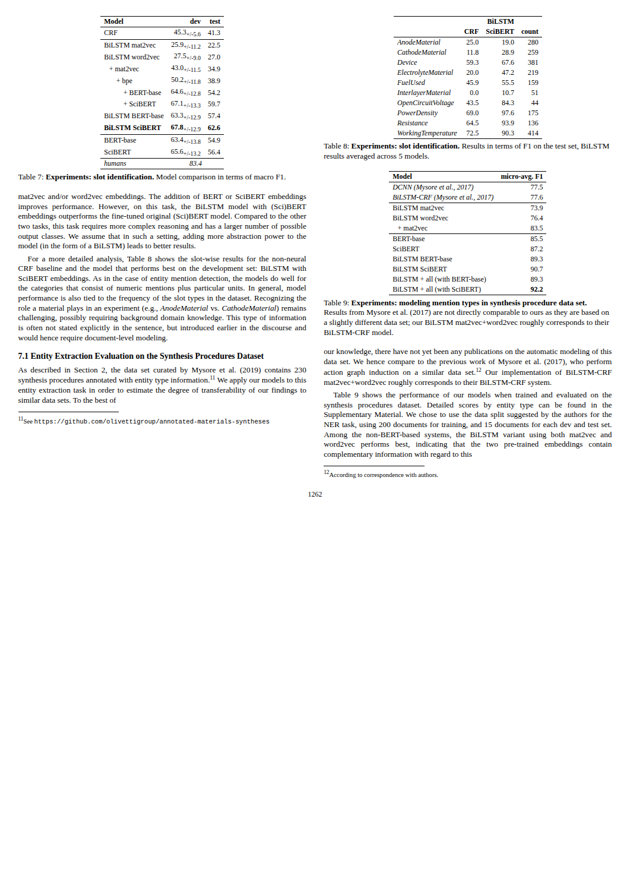| Model | dev | test |
| --- | --- | --- |
| CRF | 45.3 +/-5.6 | 41.3 |
| BiLSTM mat2vec | 25.9 +/-11.2 | 22.5 |
| BiLSTM word2vec | 27.5 +/-9.0 | 27.0 |
| + mat2vec | 43.0 +/-11.5 | 34.9 |
| + bpe | 50.2 +/-11.8 | 38.9 |
| + BERT-base | 64.6 +/-12.8 | 54.2 |
| + SciBERT | 67.1 +/-13.3 | 59.7 |
| BiLSTM BERT-base | 63.3 +/-12.9 | 57.4 |
| BiLSTM SciBERT | 67.8 +/-12.9 | 62.6 |
| BERT-base | 63.4 +/-13.8 | 54.9 |
| SciBERT | 65.6 +/-13.2 | 56.4 |
| humans | 83.4 |
Table 7: Experiments: slot identification. Model comparison in terms of macro F1.
mat2vec and/or word2vec embeddings. The addition of BERT or SciBERT embeddings improves performance. However, on this task, the BiLSTM model with (Sci)BERT embeddings outperforms the fine-tuned original (Sci)BERT model. Compared to the other two tasks, this task requires more complex reasoning and has a larger number of possible output classes. We assume that in such a setting, adding more abstraction power to the model (in the form of a BiLSTM) leads to better results.
For a more detailed analysis, Table 8 shows the slot-wise results for the non-neural CRF baseline and the model that performs best on the development set: BiLSTM with SciBERT embeddings. As in the case of entity mention detection, the models do well for the categories that consist of numeric mentions plus particular units. In general, model performance is also tied to the frequency of the slot types in the dataset. Recognizing the role a material plays in an experiment (e.g., AnodeMaterial vs. CathodeMaterial) remains challenging, possibly requiring background domain knowledge. This type of information is often not stated explicitly in the sentence, but introduced earlier in the discourse and would hence require document-level modeling.
7.1 Entity Extraction Evaluation on the Synthesis Procedures Dataset
As described in Section 2, the data set curated by Mysore et al. (2019) contains 230 synthesis procedures annotated with entity type information.11 We apply our models to this entity extraction task in order to estimate the degree of transferability of our findings to similar data sets. To the best of
11See https://github.com/olivettigroup/annotated-materials-syntheses
| | | BiLSTM | |
| --- | --- | --- | --- |
| | CRF | SciBERT | count |
| AnodeMaterial | 25.0 | 19.0 | 280 |
| CathodeMaterial | 11.8 | 28.9 | 259 |
| Device | 59.3 | 67.6 | 381 |
| ElectrolyteMaterial | 20.0 | 47.2 | 219 |
| FuelUsed | 45.9 | 55.5 | 159 |
| InterlayerMaterial | 0.0 | 10.7 | 51 |
| OpenCircuitVoltage | 43.5 | 84.3 | 44 |
| PowerDensity | 69.0 | 97.6 | 175 |
| Resistance | 64.5 | 93.9 | 136 |
| WorkingTemperature | 72.5 | 90.3 | 414 |
Table 8: Experiments: slot identification. Results in terms of F1 on the test set, BiLSTM results averaged across 5 models.
| Model | micro-avg. F1 |
| --- | --- |
| DCNN (Mysore et al., 2017) | 77.5 |
| BiLSTM-CRF (Mysore et al., 2017) | 77.6 |
| BiLSTM mat2vec | 73.9 |
| BiLSTM word2vec | 76.4 |
| + mat2vec | 83.5 |
| BERT-base | 85.5 |
| SciBERT | 87.2 |
| BiLSTM BERT-base | 89.3 |
| BiLSTM SciBERT | 90.7 |
| BiLSTM + all (with BERT-base) | 89.3 |
| BiLSTM + all (with SciBERT) | 92.2 |
Table 9: Experiments: modeling mention types in synthesis procedure data set. Results from Mysore et al. (2017) are not directly comparable to ours as they are based on a slightly different data set; our BiLSTM mat2vec+word2vec roughly corresponds to their BiLSTM-CRF model.
our knowledge, there have not yet been any publications on the automatic modeling of this data set. We hence compare to the previous work of Mysore et al. (2017), who perform action graph induction on a similar data set.12 Our implementation of BiLSTM-CRF mat2vec+word2vec roughly corresponds to their BiLSTM-CRF system.
Table 9 shows the performance of our models when trained and evaluated on the synthesis procedures dataset. Detailed scores by entity type can be found in the Supplementary Material. We chose to use the data split suggested by the authors for the NER task, using 200 documents for training, and 15 documents for each dev and test set. Among the non-BERT-based systems, the BiLSTM variant using both mat2vec and word2vec performs best, indicating that the two pre-trained embeddings contain complementary information with regard to this
12According to correspondence with authors.
1262